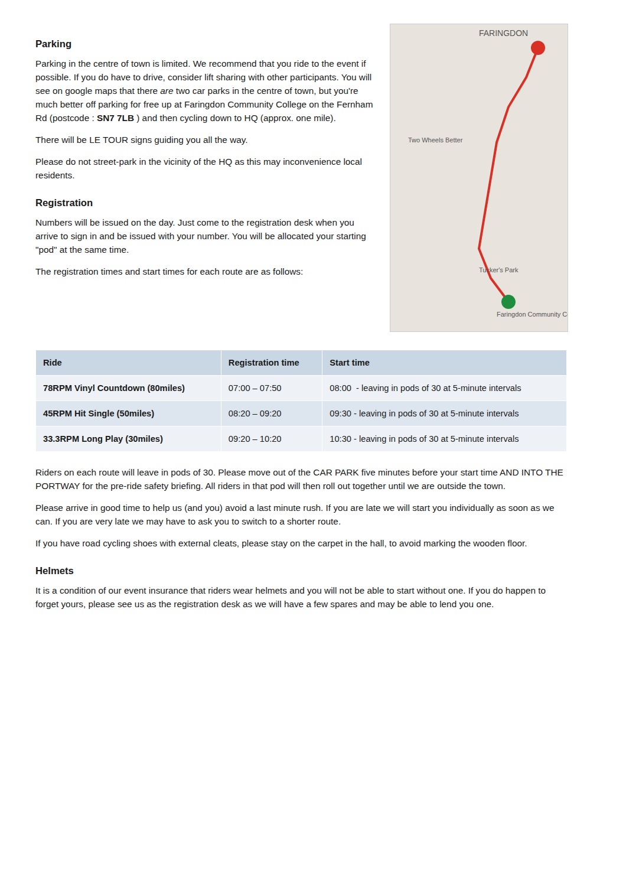Parking
Parking in the centre of town is limited. We recommend that you ride to the event if possible. If you do have to drive, consider lift sharing with other participants. You will see on google maps that there are two car parks in the centre of town, but you're much better off parking for free up at Faringdon Community College on the Fernham Rd (postcode : SN7 7LB ) and then cycling down to HQ (approx. one mile).
There will be LE TOUR signs guiding you all the way.
Please do not street-park in the vicinity of the HQ as this may inconvenience local residents.
Registration
Numbers will be issued on the day. Just come to the registration desk when you arrive to sign in and be issued with your number. You will be allocated your starting "pod" at the same time.
The registration times and start times for each route are as follows:
| Ride | Registration time | Start time |
| --- | --- | --- |
| 78RPM Vinyl Countdown (80miles) | 07:00 – 07:50 | 08:00 - leaving in pods of 30 at 5-minute intervals |
| 45RPM Hit Single (50miles) | 08:20 – 09:20 | 09:30 - leaving in pods of 30 at 5-minute intervals |
| 33.3RPM Long Play (30miles) | 09:20 – 10:20 | 10:30 - leaving in pods of 30 at 5-minute intervals |
Riders on each route will leave in pods of 30. Please move out of the CAR PARK five minutes before your start time AND INTO THE PORTWAY for the pre-ride safety briefing. All riders in that pod will then roll out together until we are outside the town.
Please arrive in good time to help us (and you) avoid a last minute rush. If you are late we will start you individually as soon as we can. If you are very late we may have to ask you to switch to a shorter route.
If you have road cycling shoes with external cleats, please stay on the carpet in the hall, to avoid marking the wooden floor.
Helmets
It is a condition of our event insurance that riders wear helmets and you will not be able to start without one. If you do happen to forget yours, please see us as the registration desk as we will have a few spares and may be able to lend you one.